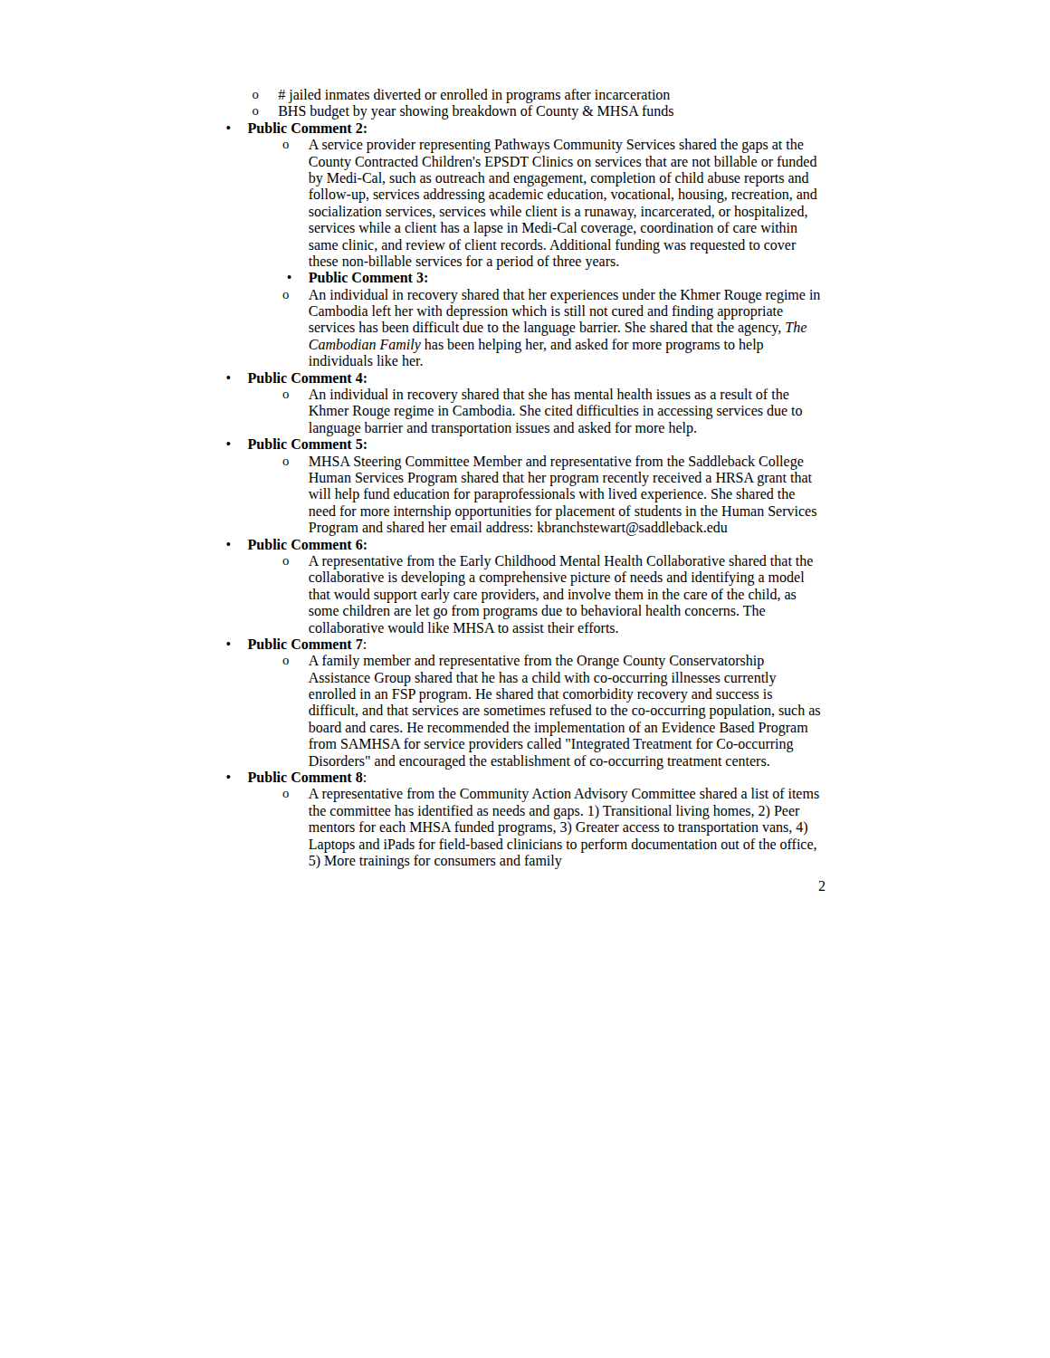# jailed inmates diverted or enrolled in programs after incarceration
BHS budget by year showing breakdown of County & MHSA funds
Public Comment 2:
A service provider representing Pathways Community Services shared the gaps at the County Contracted Children's EPSDT Clinics on services that are not billable or funded by Medi-Cal, such as outreach and engagement, completion of child abuse reports and follow-up, services addressing academic education, vocational, housing, recreation, and socialization services, services while client is a runaway, incarcerated, or hospitalized, services while a client has a lapse in Medi-Cal coverage, coordination of care within same clinic, and review of client records. Additional funding was requested to cover these non-billable services for a period of three years.
Public Comment 3:
An individual in recovery shared that her experiences under the Khmer Rouge regime in Cambodia left her with depression which is still not cured and finding appropriate services has been difficult due to the language barrier. She shared that the agency, The Cambodian Family has been helping her, and asked for more programs to help individuals like her.
Public Comment 4:
An individual in recovery shared that she has mental health issues as a result of the Khmer Rouge regime in Cambodia. She cited difficulties in accessing services due to language barrier and transportation issues and asked for more help.
Public Comment 5:
MHSA Steering Committee Member and representative from the Saddleback College Human Services Program shared that her program recently received a HRSA grant that will help fund education for paraprofessionals with lived experience. She shared the need for more internship opportunities for placement of students in the Human Services Program and shared her email address: kbranchstewart@saddleback.edu
Public Comment 6:
A representative from the Early Childhood Mental Health Collaborative shared that the collaborative is developing a comprehensive picture of needs and identifying a model that would support early care providers, and involve them in the care of the child, as some children are let go from programs due to behavioral health concerns. The collaborative would like MHSA to assist their efforts.
Public Comment 7:
A family member and representative from the Orange County Conservatorship Assistance Group shared that he has a child with co-occurring illnesses currently enrolled in an FSP program. He shared that comorbidity recovery and success is difficult, and that services are sometimes refused to the co-occurring population, such as board and cares. He recommended the implementation of an Evidence Based Program from SAMHSA for service providers called "Integrated Treatment for Co-occurring Disorders" and encouraged the establishment of co-occurring treatment centers.
Public Comment 8:
A representative from the Community Action Advisory Committee shared a list of items the committee has identified as needs and gaps. 1) Transitional living homes, 2) Peer mentors for each MHSA funded programs, 3) Greater access to transportation vans, 4) Laptops and iPads for field-based clinicians to perform documentation out of the office, 5) More trainings for consumers and family
2